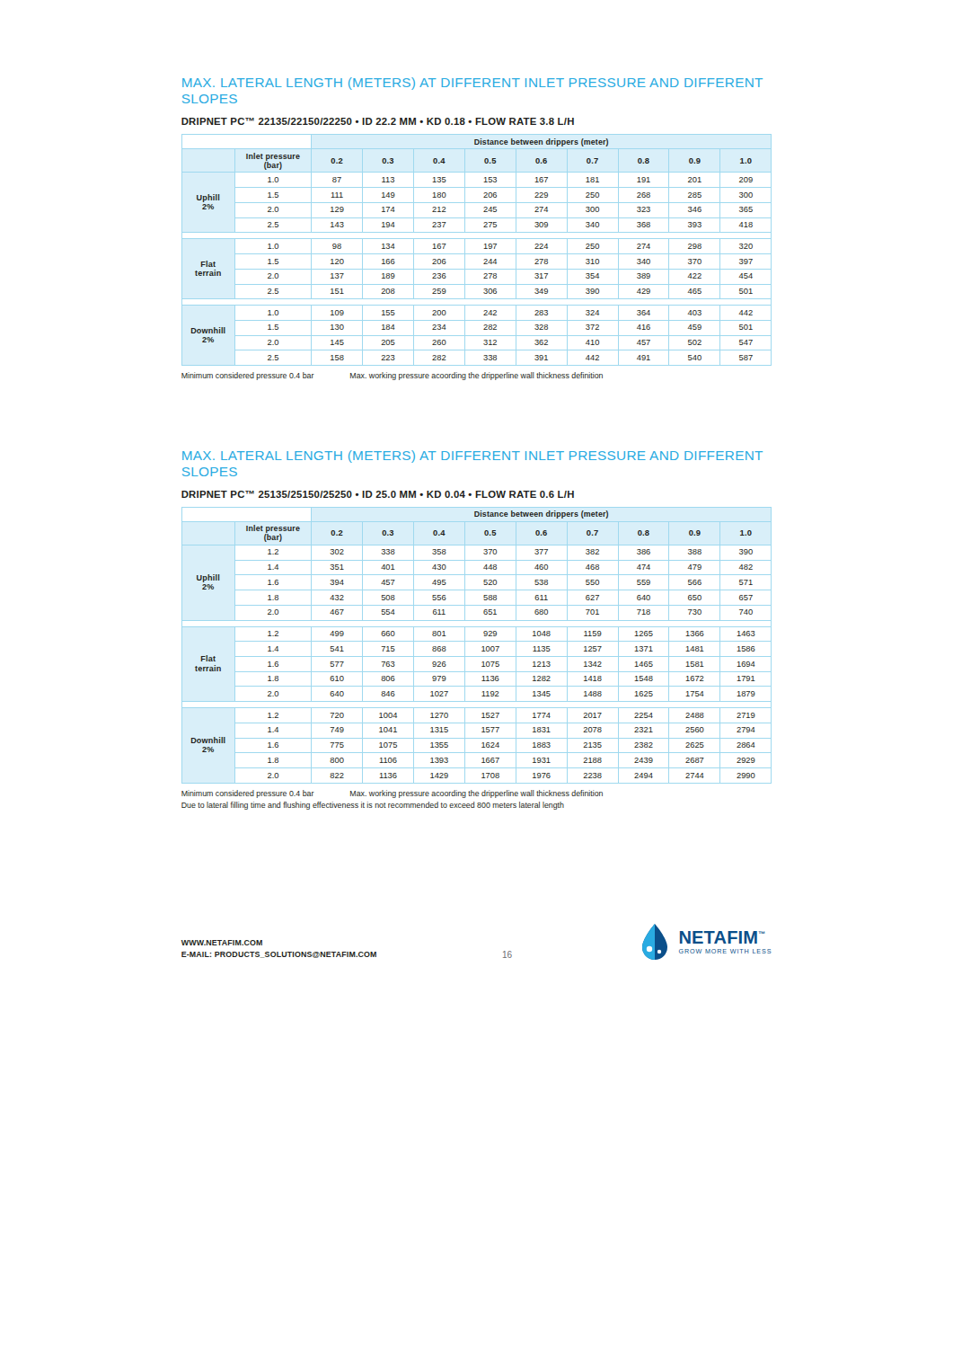Max. lateral length (meters) at different inlet pressure and different slopes
Dripnet PC™ 22135/22150/22250 • ID 22.2 mm • KD 0.18 • Flow rate 3.8 l/h
| | Distance between drippers (meter) |
| --- | --- |
| | Inlet pressure (bar) | 0.2 | 0.3 | 0.4 | 0.5 | 0.6 | 0.7 | 0.8 | 0.9 | 1.0 |
| Uphill 2% | 1.0 | 87 | 113 | 135 | 153 | 167 | 181 | 191 | 201 | 209 |
| 1.5 | 111 | 149 | 180 | 206 | 229 | 250 | 268 | 285 | 300 |
| 2.0 | 129 | 174 | 212 | 245 | 274 | 300 | 323 | 346 | 365 |
| 2.5 | 143 | 194 | 237 | 275 | 309 | 340 | 368 | 393 | 418 |
| Flat terrain | 1.0 | 98 | 134 | 167 | 197 | 224 | 250 | 274 | 298 | 320 |
| 1.5 | 120 | 166 | 206 | 244 | 278 | 310 | 340 | 370 | 397 |
| 2.0 | 137 | 189 | 236 | 278 | 317 | 354 | 389 | 422 | 454 |
| 2.5 | 151 | 208 | 259 | 306 | 349 | 390 | 429 | 465 | 501 |
| Downhill 2% | 1.0 | 109 | 155 | 200 | 242 | 283 | 324 | 364 | 403 | 442 |
| 1.5 | 130 | 184 | 234 | 282 | 328 | 372 | 416 | 459 | 501 |
| 2.0 | 145 | 205 | 260 | 312 | 362 | 410 | 457 | 502 | 547 |
| 2.5 | 158 | 223 | 282 | 338 | 391 | 442 | 491 | 540 | 587 |
Minimum considered pressure 0.4 bar Max. working pressure acoording the dripperline wall thickness definition
Max. lateral length (meters) at different inlet pressure and different slopes
Dripnet PC™ 25135/25150/25250 • ID 25.0 mm • KD 0.04 • Flow rate 0.6 l/h
| | Distance between drippers (meter) |
| --- | --- |
| | Inlet pressure (bar) | 0.2 | 0.3 | 0.4 | 0.5 | 0.6 | 0.7 | 0.8 | 0.9 | 1.0 |
| Uphill 2% | 1.2 | 302 | 338 | 358 | 370 | 377 | 382 | 386 | 388 | 390 |
| 1.4 | 351 | 401 | 430 | 448 | 460 | 468 | 474 | 479 | 482 |
| 1.6 | 394 | 457 | 495 | 520 | 538 | 550 | 559 | 566 | 571 |
| 1.8 | 432 | 508 | 556 | 588 | 611 | 627 | 640 | 650 | 657 |
| 2.0 | 467 | 554 | 611 | 651 | 680 | 701 | 718 | 730 | 740 |
| Flat terrain | 1.2 | 499 | 660 | 801 | 929 | 1048 | 1159 | 1265 | 1366 | 1463 |
| 1.4 | 541 | 715 | 868 | 1007 | 1135 | 1257 | 1371 | 1481 | 1586 |
| 1.6 | 577 | 763 | 926 | 1075 | 1213 | 1342 | 1465 | 1581 | 1694 |
| 1.8 | 610 | 806 | 979 | 1136 | 1282 | 1418 | 1548 | 1672 | 1791 |
| 2.0 | 640 | 846 | 1027 | 1192 | 1345 | 1488 | 1625 | 1754 | 1879 |
| Downhill 2% | 1.2 | 720 | 1004 | 1270 | 1527 | 1774 | 2017 | 2254 | 2488 | 2719 |
| 1.4 | 749 | 1041 | 1315 | 1577 | 1831 | 2078 | 2321 | 2560 | 2794 |
| 1.6 | 775 | 1075 | 1355 | 1624 | 1883 | 2135 | 2382 | 2625 | 2864 |
| 1.8 | 800 | 1106 | 1393 | 1667 | 1931 | 2188 | 2439 | 2687 | 2929 |
| 2.0 | 822 | 1136 | 1429 | 1708 | 1976 | 2238 | 2494 | 2744 | 2990 |
Minimum considered pressure 0.4 bar Max. working pressure acoording the dripperline wall thickness definition
Due to lateral filling time and flushing effectiveness it is not recommended to exceed 800 meters lateral length
WWW.NETAFIM.COM
E-MAIL: PRODUCTS_SOLUTIONS@NETAFIM.COM
16
NETAFIM™
GROW MORE WITH LESS